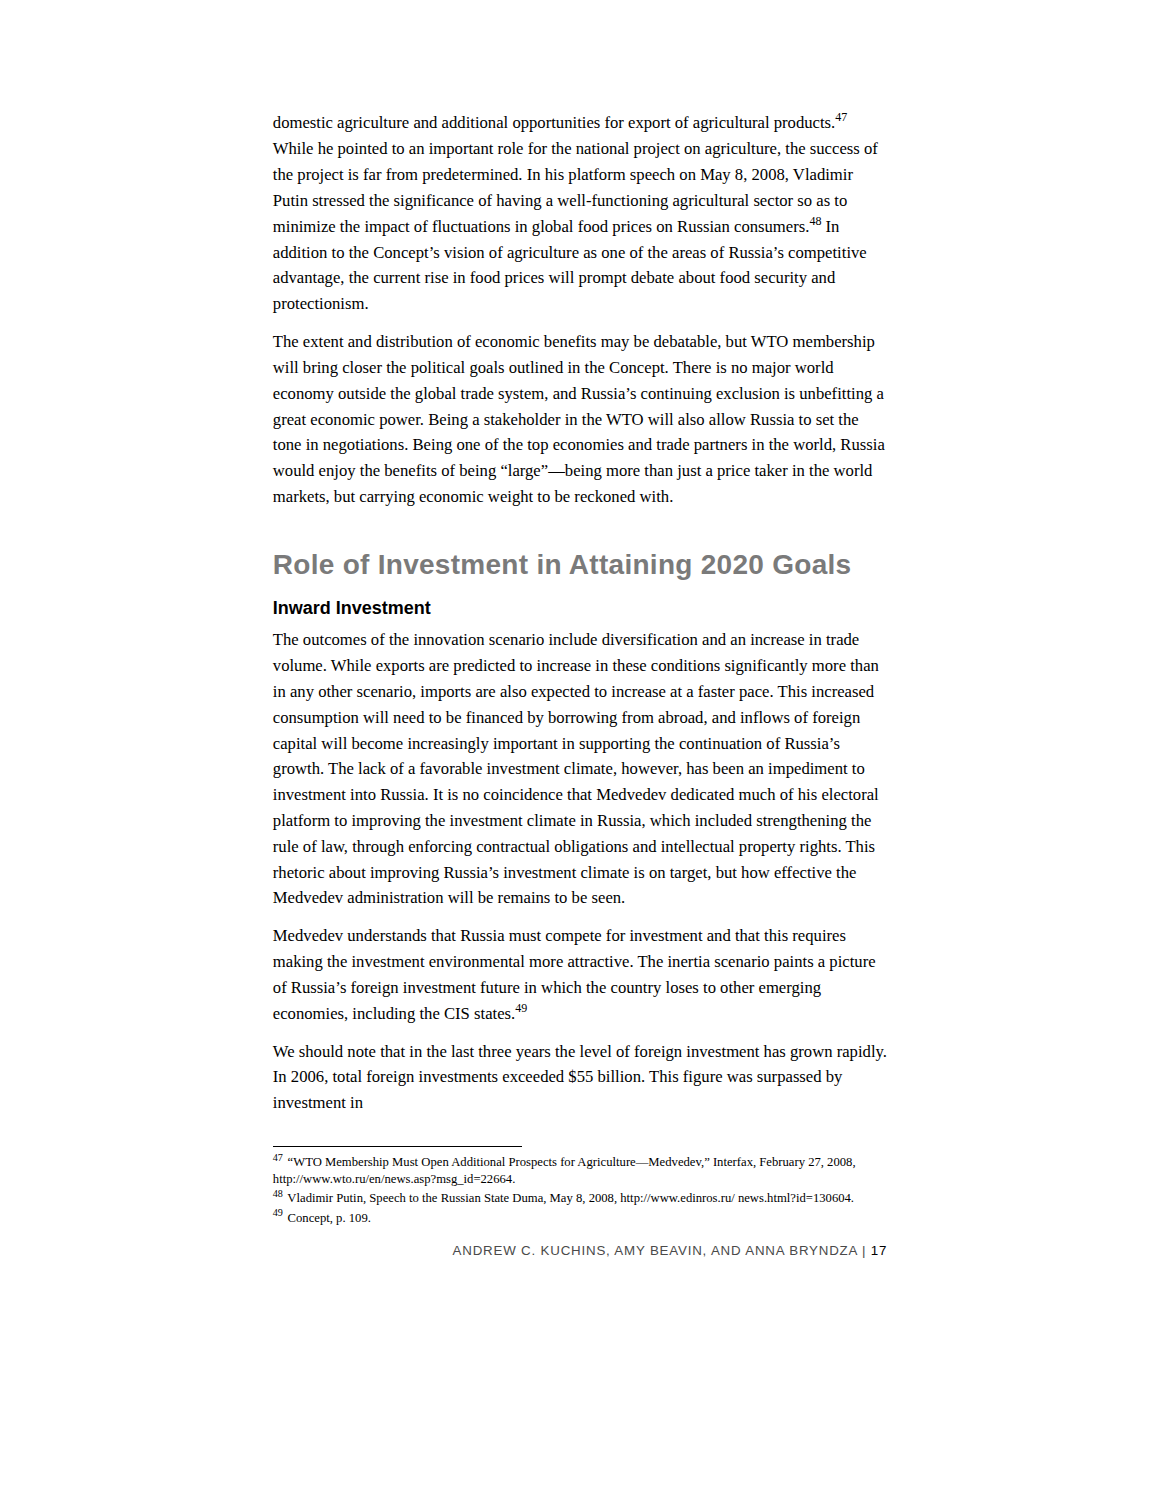domestic agriculture and additional opportunities for export of agricultural products.47 While he pointed to an important role for the national project on agriculture, the success of the project is far from predetermined. In his platform speech on May 8, 2008, Vladimir Putin stressed the significance of having a well-functioning agricultural sector so as to minimize the impact of fluctuations in global food prices on Russian consumers.48 In addition to the Concept’s vision of agriculture as one of the areas of Russia’s competitive advantage, the current rise in food prices will prompt debate about food security and protectionism.
The extent and distribution of economic benefits may be debatable, but WTO membership will bring closer the political goals outlined in the Concept. There is no major world economy outside the global trade system, and Russia’s continuing exclusion is unbefitting a great economic power. Being a stakeholder in the WTO will also allow Russia to set the tone in negotiations. Being one of the top economies and trade partners in the world, Russia would enjoy the benefits of being “large”—being more than just a price taker in the world markets, but carrying economic weight to be reckoned with.
Role of Investment in Attaining 2020 Goals
Inward Investment
The outcomes of the innovation scenario include diversification and an increase in trade volume. While exports are predicted to increase in these conditions significantly more than in any other scenario, imports are also expected to increase at a faster pace. This increased consumption will need to be financed by borrowing from abroad, and inflows of foreign capital will become increasingly important in supporting the continuation of Russia’s growth. The lack of a favorable investment climate, however, has been an impediment to investment into Russia. It is no coincidence that Medvedev dedicated much of his electoral platform to improving the investment climate in Russia, which included strengthening the rule of law, through enforcing contractual obligations and intellectual property rights. This rhetoric about improving Russia’s investment climate is on target, but how effective the Medvedev administration will be remains to be seen.
Medvedev understands that Russia must compete for investment and that this requires making the investment environmental more attractive. The inertia scenario paints a picture of Russia’s foreign investment future in which the country loses to other emerging economies, including the CIS states.49
We should note that in the last three years the level of foreign investment has grown rapidly. In 2006, total foreign investments exceeded $55 billion. This figure was surpassed by investment in
47 “WTO Membership Must Open Additional Prospects for Agriculture—Medvedev,” Interfax, February 27, 2008, http://www.wto.ru/en/news.asp?msg_id=22664.
48 Vladimir Putin, Speech to the Russian State Duma, May 8, 2008, http://www.edinros.ru/ news.html?id=130604.
49 Concept, p. 109.
ANDREW C. KUCHINS, AMY BEAVIN, AND ANNA BRYNDZA | 17